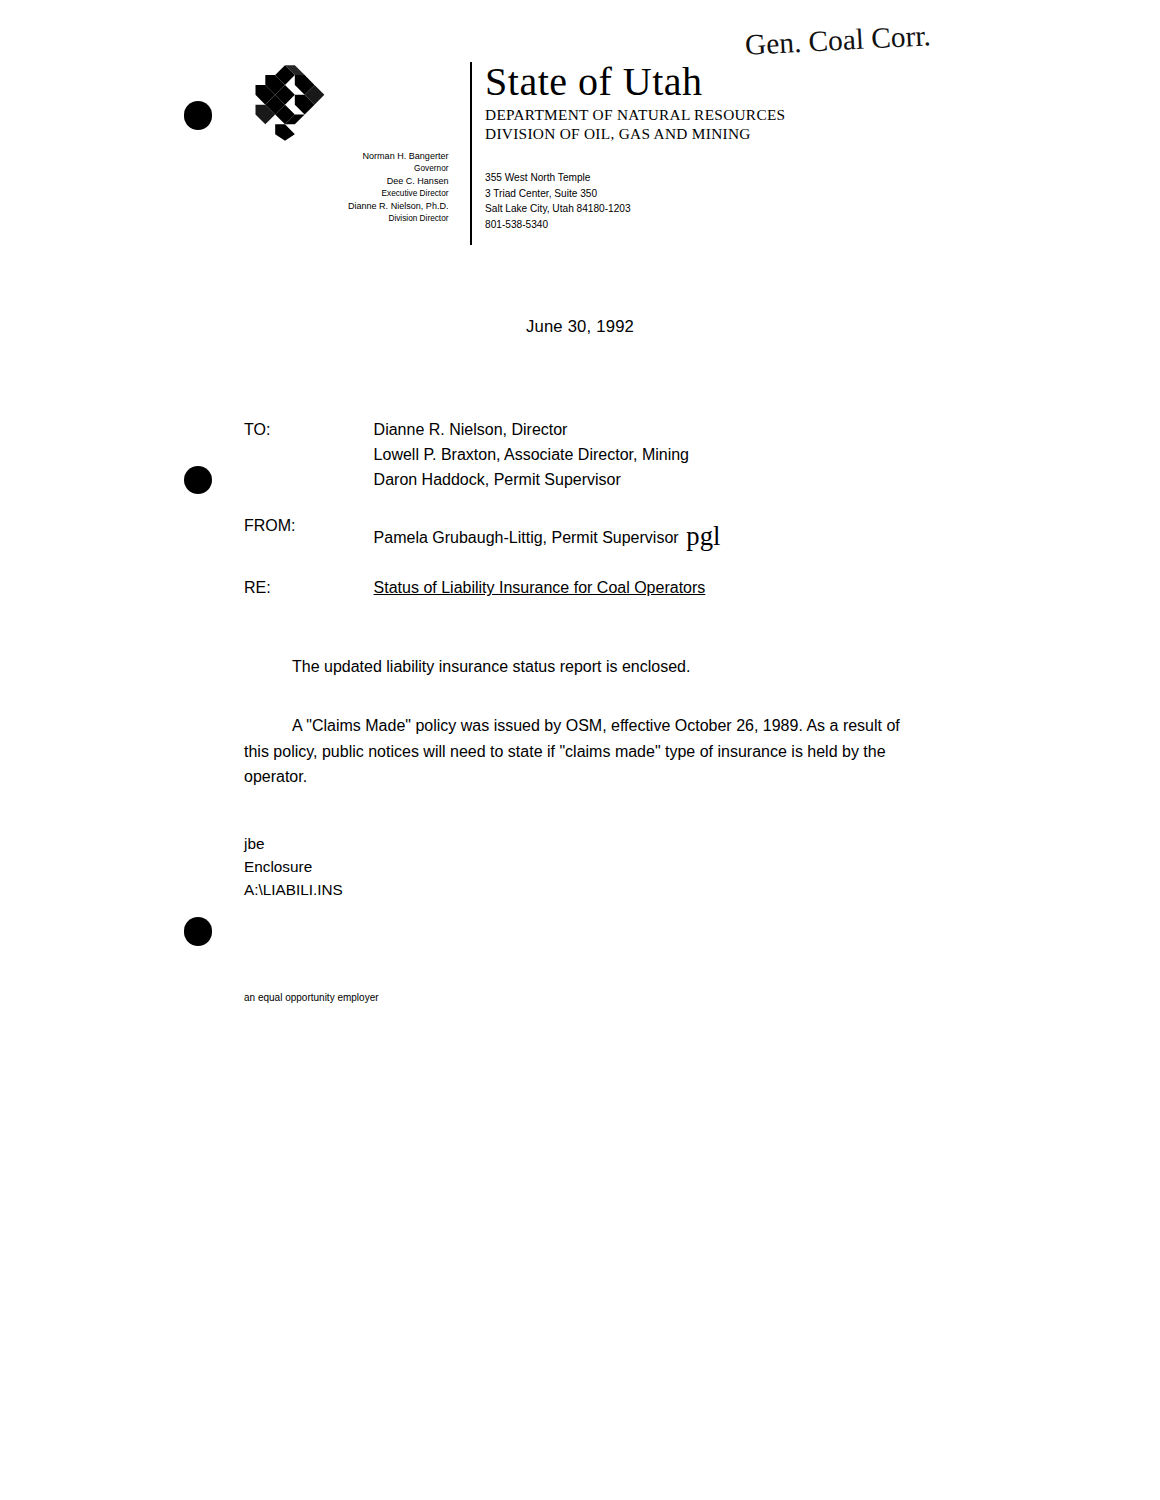Gen. Coal Corr.
Norman H. Bangerter
Governor
Dee C. Hansen
Executive Director
Dianne R. Nielson, Ph.D.
Division Director
State of Utah
DEPARTMENT OF NATURAL RESOURCES
DIVISION OF OIL, GAS AND MINING
355 West North Temple
3 Triad Center, Suite 350
Salt Lake City, Utah 84180-1203
801-538-5340
June 30, 1992
TO:
Dianne R. Nielson, Director Lowell P. Braxton, Associate Director, Mining Daron Haddock, Permit Supervisor
FROM:
Pamela Grubaugh-Littig, Permit Supervisorpgl
RE:
Status of Liability Insurance for Coal Operators
The updated liability insurance status report is enclosed.
A "Claims Made" policy was issued by OSM, effective October 26, 1989. As a result of this policy, public notices will need to state if "claims made" type of insurance is held by the operator.
jbe
Enclosure
A:\LIABILI.INS
an equal opportunity employer